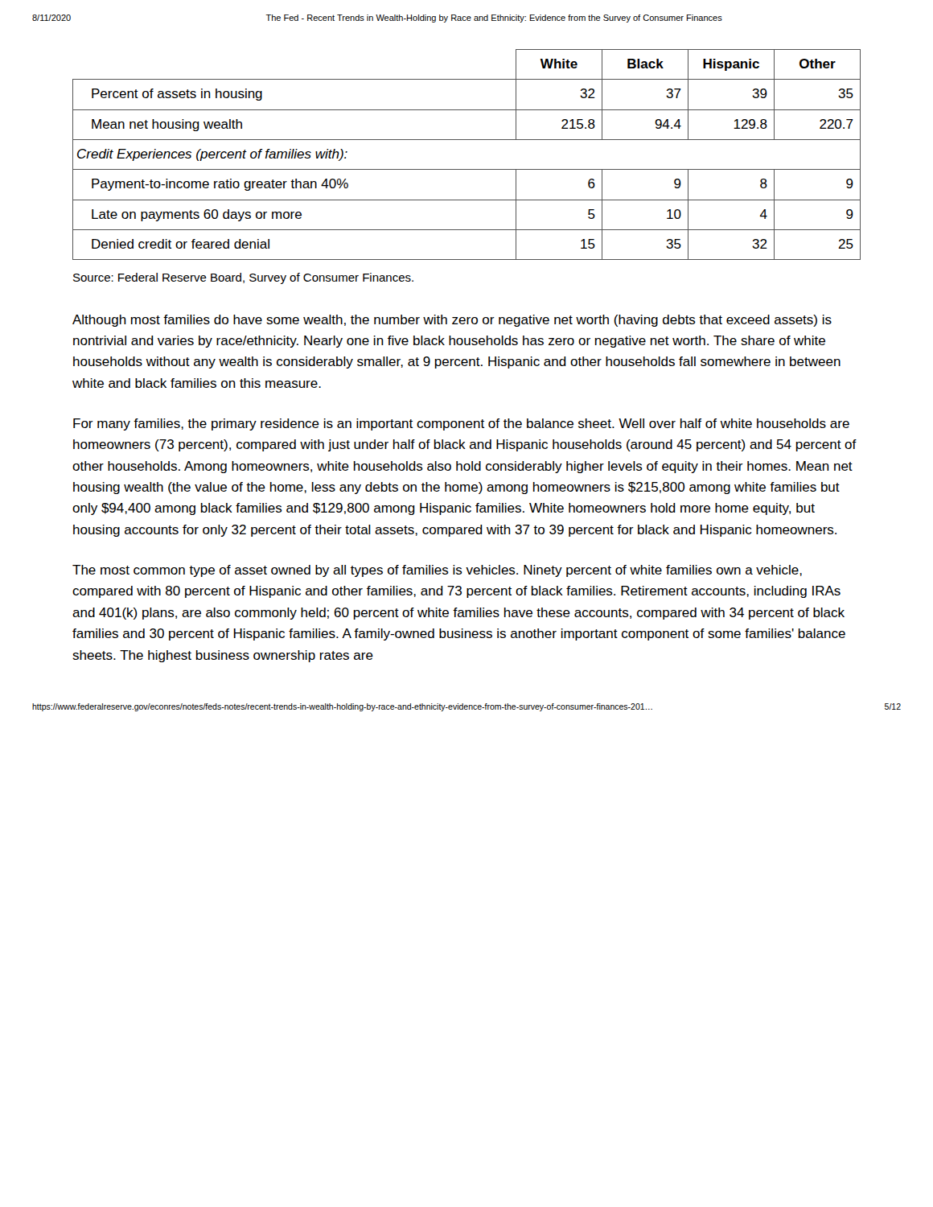8/11/2020
The Fed - Recent Trends in Wealth-Holding by Race and Ethnicity: Evidence from the Survey of Consumer Finances
| | White | Black | Hispanic | Other |
| --- | --- | --- | --- | --- |
| Percent of assets in housing | 32 | 37 | 39 | 35 |
| Mean net housing wealth | 215.8 | 94.4 | 129.8 | 220.7 |
| Credit Experiences (percent of families with): |
| Payment-to-income ratio greater than 40% | 6 | 9 | 8 | 9 |
| Late on payments 60 days or more | 5 | 10 | 4 | 9 |
| Denied credit or feared denial | 15 | 35 | 32 | 25 |
Source: Federal Reserve Board, Survey of Consumer Finances.
Although most families do have some wealth, the number with zero or negative net worth (having debts that exceed assets) is nontrivial and varies by race/ethnicity. Nearly one in five black households has zero or negative net worth. The share of white households without any wealth is considerably smaller, at 9 percent. Hispanic and other households fall somewhere in between white and black families on this measure.
For many families, the primary residence is an important component of the balance sheet. Well over half of white households are homeowners (73 percent), compared with just under half of black and Hispanic households (around 45 percent) and 54 percent of other households. Among homeowners, white households also hold considerably higher levels of equity in their homes. Mean net housing wealth (the value of the home, less any debts on the home) among homeowners is $215,800 among white families but only $94,400 among black families and $129,800 among Hispanic families. White homeowners hold more home equity, but housing accounts for only 32 percent of their total assets, compared with 37 to 39 percent for black and Hispanic homeowners.
The most common type of asset owned by all types of families is vehicles. Ninety percent of white families own a vehicle, compared with 80 percent of Hispanic and other families, and 73 percent of black families. Retirement accounts, including IRAs and 401(k) plans, are also commonly held; 60 percent of white families have these accounts, compared with 34 percent of black families and 30 percent of Hispanic families. A family-owned business is another important component of some families' balance sheets. The highest business ownership rates are
https://www.federalreserve.gov/econres/notes/feds-notes/recent-trends-in-wealth-holding-by-race-and-ethnicity-evidence-from-the-survey-of-consumer-finances-201… 5/12